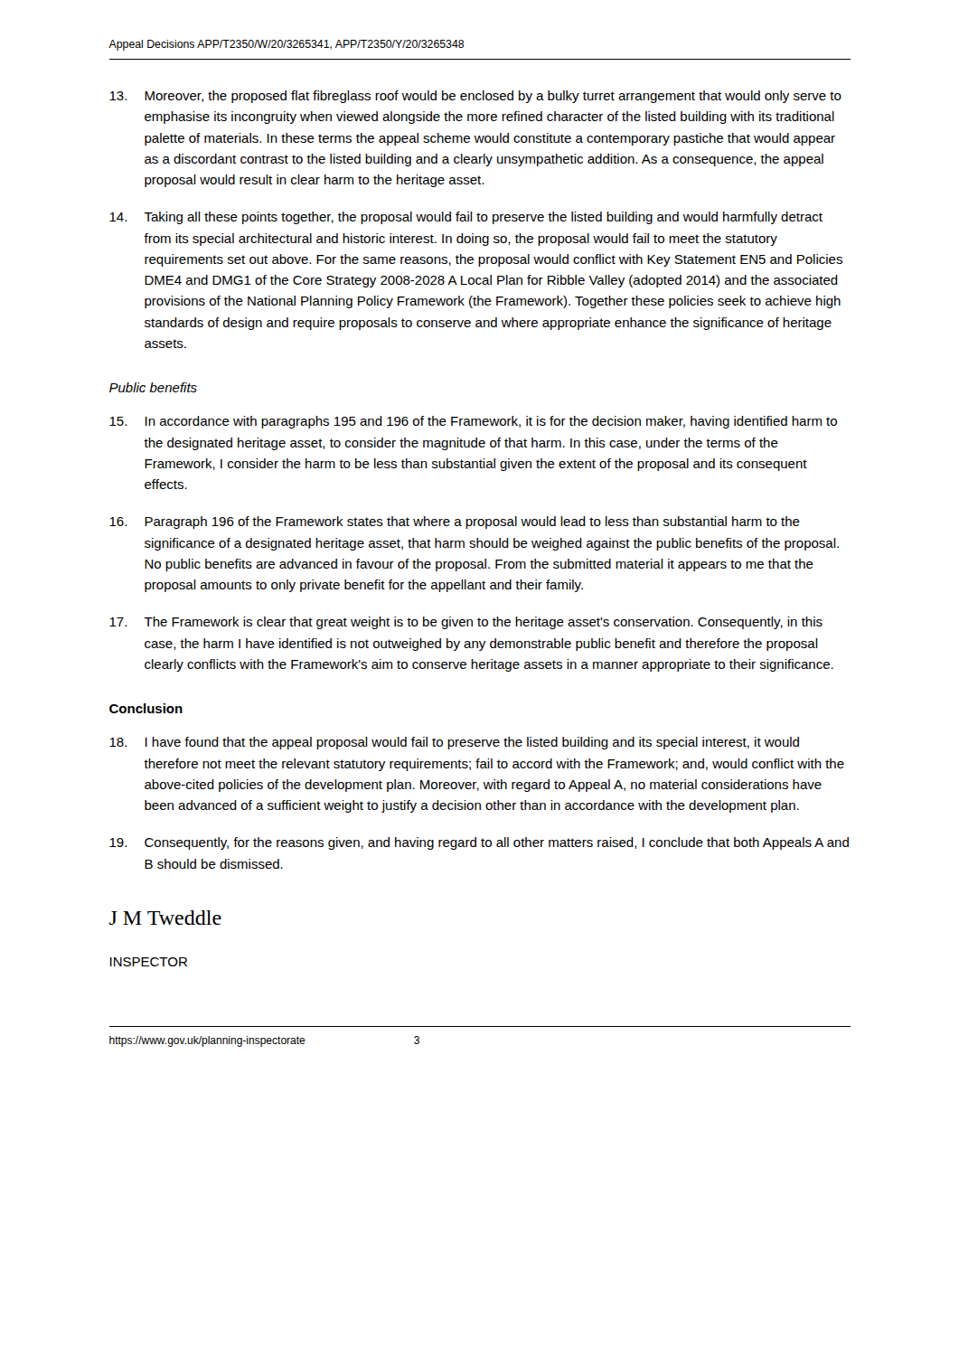Appeal Decisions APP/T2350/W/20/3265341, APP/T2350/Y/20/3265348
13. Moreover, the proposed flat fibreglass roof would be enclosed by a bulky turret arrangement that would only serve to emphasise its incongruity when viewed alongside the more refined character of the listed building with its traditional palette of materials. In these terms the appeal scheme would constitute a contemporary pastiche that would appear as a discordant contrast to the listed building and a clearly unsympathetic addition. As a consequence, the appeal proposal would result in clear harm to the heritage asset.
14. Taking all these points together, the proposal would fail to preserve the listed building and would harmfully detract from its special architectural and historic interest. In doing so, the proposal would fail to meet the statutory requirements set out above. For the same reasons, the proposal would conflict with Key Statement EN5 and Policies DME4 and DMG1 of the Core Strategy 2008-2028 A Local Plan for Ribble Valley (adopted 2014) and the associated provisions of the National Planning Policy Framework (the Framework). Together these policies seek to achieve high standards of design and require proposals to conserve and where appropriate enhance the significance of heritage assets.
Public benefits
15. In accordance with paragraphs 195 and 196 of the Framework, it is for the decision maker, having identified harm to the designated heritage asset, to consider the magnitude of that harm. In this case, under the terms of the Framework, I consider the harm to be less than substantial given the extent of the proposal and its consequent effects.
16. Paragraph 196 of the Framework states that where a proposal would lead to less than substantial harm to the significance of a designated heritage asset, that harm should be weighed against the public benefits of the proposal. No public benefits are advanced in favour of the proposal. From the submitted material it appears to me that the proposal amounts to only private benefit for the appellant and their family.
17. The Framework is clear that great weight is to be given to the heritage asset's conservation. Consequently, in this case, the harm I have identified is not outweighed by any demonstrable public benefit and therefore the proposal clearly conflicts with the Framework's aim to conserve heritage assets in a manner appropriate to their significance.
Conclusion
18. I have found that the appeal proposal would fail to preserve the listed building and its special interest, it would therefore not meet the relevant statutory requirements; fail to accord with the Framework; and, would conflict with the above-cited policies of the development plan. Moreover, with regard to Appeal A, no material considerations have been advanced of a sufficient weight to justify a decision other than in accordance with the development plan.
19. Consequently, for the reasons given, and having regard to all other matters raised, I conclude that both Appeals A and B should be dismissed.
J M Tweddle
INSPECTOR
https://www.gov.uk/planning-inspectorate 3